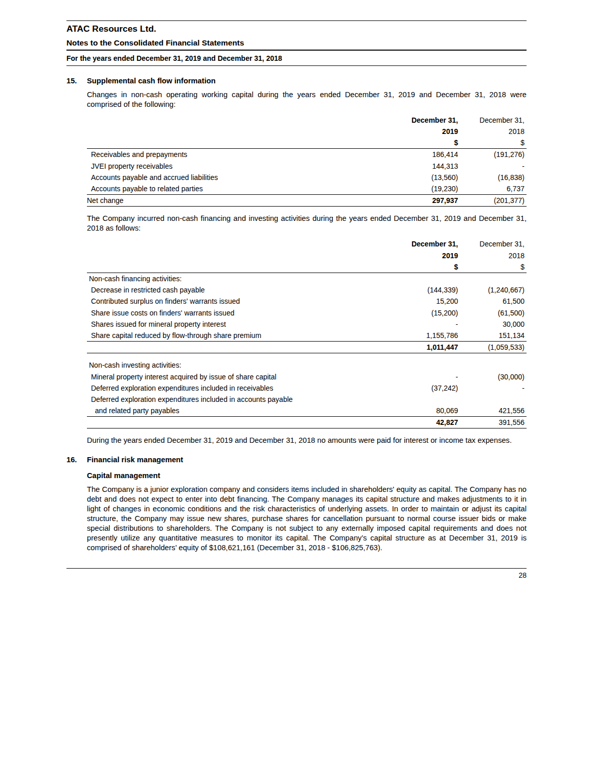ATAC Resources Ltd.
Notes to the Consolidated Financial Statements
For the years ended December 31, 2019 and December 31, 2018
15. Supplemental cash flow information
Changes in non-cash operating working capital during the years ended December 31, 2019 and December 31, 2018 were comprised of the following:
| | December 31, | December 31, |
| | 2019 | 2018 |
| | $ | $ |
| Receivables and prepayments | 186,414 | (191,276) |
| JVEI property receivables | 144,313 | - |
| Accounts payable and accrued liabilities | (13,560) | (16,838) |
| Accounts payable to related parties | (19,230) | 6,737 |
| Net change | 297,937 | (201,377) |
The Company incurred non-cash financing and investing activities during the years ended December 31, 2019 and December 31, 2018 as follows:
| | December 31, | December 31, |
| | 2019 | 2018 |
| | $ | $ |
| Non-cash financing activities: | | |
| Decrease in restricted cash payable | (144,339) | (1,240,667) |
| Contributed surplus on finders' warrants issued | 15,200 | 61,500 |
| Share issue costs on finders' warrants issued | (15,200) | (61,500) |
| Shares issued for mineral property interest | - | 30,000 |
| Share capital reduced by flow-through share premium | 1,155,786 | 151,134 |
| | 1,011,447 | (1,059,533) |
| Non-cash investing activities: | | |
| Mineral property interest acquired by issue of share capital | - | (30,000) |
| Deferred exploration expenditures included in receivables | (37,242) | - |
| Deferred exploration expenditures included in accounts payable | | |
| and related party payables | 80,069 | 421,556 |
| | 42,827 | 391,556 |
During the years ended December 31, 2019 and December 31, 2018 no amounts were paid for interest or income tax expenses.
16. Financial risk management
Capital management
The Company is a junior exploration company and considers items included in shareholders' equity as capital. The Company has no debt and does not expect to enter into debt financing. The Company manages its capital structure and makes adjustments to it in light of changes in economic conditions and the risk characteristics of underlying assets. In order to maintain or adjust its capital structure, the Company may issue new shares, purchase shares for cancellation pursuant to normal course issuer bids or make special distributions to shareholders. The Company is not subject to any externally imposed capital requirements and does not presently utilize any quantitative measures to monitor its capital. The Company’s capital structure as at December 31, 2019 is comprised of shareholders’ equity of $108,621,161 (December 31, 2018 - $106,825,763).
28